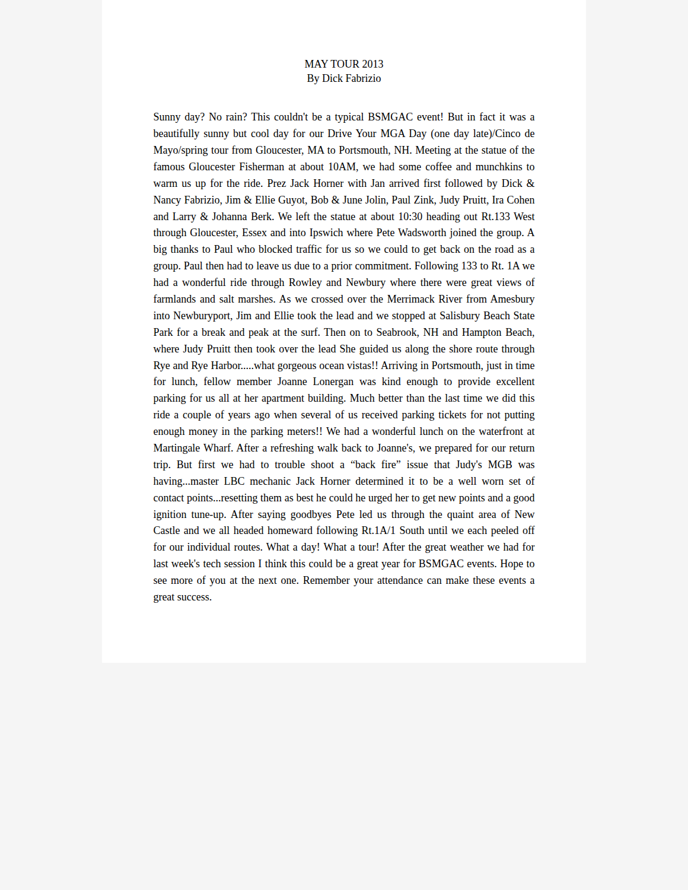MAY TOUR 2013By Dick Fabrizio
Sunny day? No rain? This couldn't be a typical BSMGAC event! But in fact it was a beautifully sunny but cool day for our Drive Your MGA Day (one day late)/Cinco de Mayo/spring tour from Gloucester, MA to Portsmouth, NH. Meeting at the statue of the famous Gloucester Fisherman at about 10AM, we had some coffee and munchkins to warm us up for the ride. Prez Jack Horner with Jan arrived first followed by Dick & Nancy Fabrizio, Jim & Ellie Guyot, Bob & June Jolin, Paul Zink, Judy Pruitt, Ira Cohen and Larry & Johanna Berk. We left the statue at about 10:30 heading out Rt.133 West through Gloucester, Essex and into Ipswich where Pete Wadsworth joined the group. A big thanks to Paul who blocked traffic for us so we could to get back on the road as a group. Paul then had to leave us due to a prior commitment. Following 133 to Rt. 1A we had a wonderful ride through Rowley and Newbury where there were great views of farmlands and salt marshes. As we crossed over the Merrimack River from Amesbury into Newburyport, Jim and Ellie took the lead and we stopped at Salisbury Beach State Park for a break and peak at the surf. Then on to Seabrook, NH and Hampton Beach, where Judy Pruitt then took over the lead She guided us along the shore route through Rye and Rye Harbor.....what gorgeous ocean vistas!! Arriving in Portsmouth, just in time for lunch, fellow member Joanne Lonergan was kind enough to provide excellent parking for us all at her apartment building. Much better than the last time we did this ride a couple of years ago when several of us received parking tickets for not putting enough money in the parking meters!! We had a wonderful lunch on the waterfront at Martingale Wharf. After a refreshing walk back to Joanne's, we prepared for our return trip. But first we had to trouble shoot a “back fire” issue that Judy's MGB was having...master LBC mechanic Jack Horner determined it to be a well worn set of contact points...resetting them as best he could he urged her to get new points and a good ignition tune-up. After saying goodbyes Pete led us through the quaint area of New Castle and we all headed homeward following Rt.1A/1 South until we each peeled off for our individual routes. What a day! What a tour! After the great weather we had for last week's tech session I think this could be a great year for BSMGAC events. Hope to see more of you at the next one. Remember your attendance can make these events a great success.